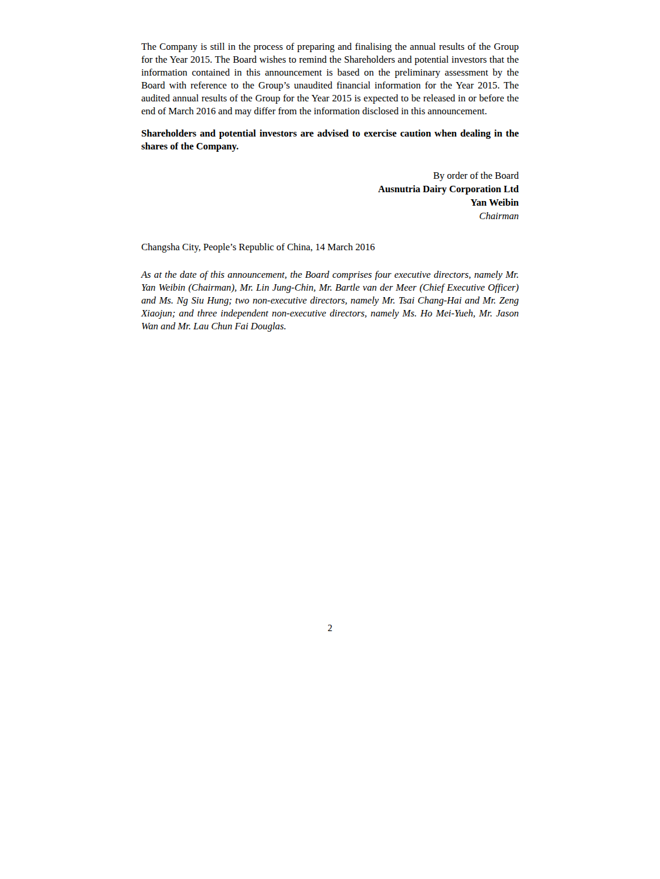The Company is still in the process of preparing and finalising the annual results of the Group for the Year 2015. The Board wishes to remind the Shareholders and potential investors that the information contained in this announcement is based on the preliminary assessment by the Board with reference to the Group’s unaudited financial information for the Year 2015. The audited annual results of the Group for the Year 2015 is expected to be released in or before the end of March 2016 and may differ from the information disclosed in this announcement.
Shareholders and potential investors are advised to exercise caution when dealing in the shares of the Company.
By order of the Board Ausnutria Dairy Corporation Ltd Yan Weibin Chairman
Changsha City, People’s Republic of China, 14 March 2016
As at the date of this announcement, the Board comprises four executive directors, namely Mr. Yan Weibin (Chairman), Mr. Lin Jung-Chin, Mr. Bartle van der Meer (Chief Executive Officer) and Ms. Ng Siu Hung; two non-executive directors, namely Mr. Tsai Chang-Hai and Mr. Zeng Xiaojun; and three independent non-executive directors, namely Ms. Ho Mei-Yueh, Mr. Jason Wan and Mr. Lau Chun Fai Douglas.
2